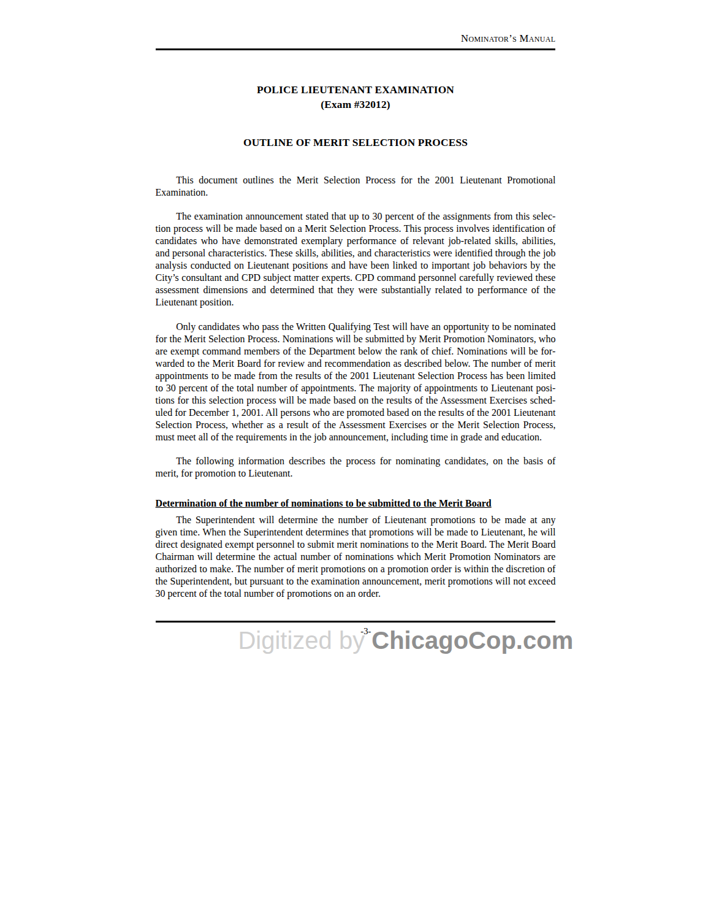Nominator’s Manual
POLICE LIEUTENANT EXAMINATION
(Exam #32012)
OUTLINE OF MERIT SELECTION PROCESS
This document outlines the Merit Selection Process for the 2001 Lieutenant Promotional Examination.
The examination announcement stated that up to 30 percent of the assignments from this selection process will be made based on a Merit Selection Process. This process involves identification of candidates who have demonstrated exemplary performance of relevant job-related skills, abilities, and personal characteristics. These skills, abilities, and characteristics were identified through the job analysis conducted on Lieutenant positions and have been linked to important job behaviors by the City’s consultant and CPD subject matter experts. CPD command personnel carefully reviewed these assessment dimensions and determined that they were substantially related to performance of the Lieutenant position.
Only candidates who pass the Written Qualifying Test will have an opportunity to be nominated for the Merit Selection Process. Nominations will be submitted by Merit Promotion Nominators, who are exempt command members of the Department below the rank of chief. Nominations will be forwarded to the Merit Board for review and recommendation as described below. The number of merit appointments to be made from the results of the 2001 Lieutenant Selection Process has been limited to 30 percent of the total number of appointments. The majority of appointments to Lieutenant positions for this selection process will be made based on the results of the Assessment Exercises scheduled for December 1, 2001. All persons who are promoted based on the results of the 2001 Lieutenant Selection Process, whether as a result of the Assessment Exercises or the Merit Selection Process, must meet all of the requirements in the job announcement, including time in grade and education.
The following information describes the process for nominating candidates, on the basis of merit, for promotion to Lieutenant.
Determination of the number of nominations to be submitted to the Merit Board
The Superintendent will determine the number of Lieutenant promotions to be made at any given time. When the Superintendent determines that promotions will be made to Lieutenant, he will direct designated exempt personnel to submit merit nominations to the Merit Board. The Merit Board Chairman will determine the actual number of nominations which Merit Promotion Nominators are authorized to make. The number of merit promotions on a promotion order is within the discretion of the Superintendent, but pursuant to the examination announcement, merit promotions will not exceed 30 percent of the total number of promotions on an order.
-3-
Digitized by ChicagoCop.com